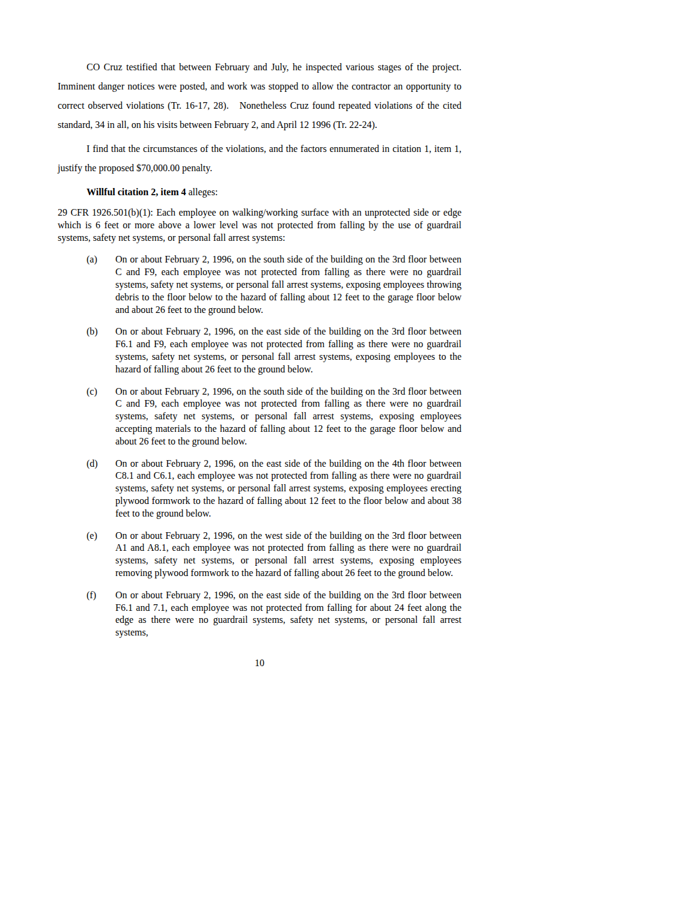CO Cruz testified that between February and July, he inspected various stages of the project. Imminent danger notices were posted, and work was stopped to allow the contractor an opportunity to correct observed violations (Tr. 16-17, 28). Nonetheless Cruz found repeated violations of the cited standard, 34 in all, on his visits between February 2, and April 12 1996 (Tr. 22-24).
I find that the circumstances of the violations, and the factors ennumerated in citation 1, item 1, justify the proposed $70,000.00 penalty.
Willful citation 2, item 4 alleges:
29 CFR 1926.501(b)(1): Each employee on walking/working surface with an unprotected side or edge which is 6 feet or more above a lower level was not protected from falling by the use of guardrail systems, safety net systems, or personal fall arrest systems:
(a)
On or about February 2, 1996, on the south side of the building on the 3rd floor between C and F9, each employee was not protected from falling as there were no guardrail systems, safety net systems, or personal fall arrest systems, exposing employees throwing debris to the floor below to the hazard of falling about 12 feet to the garage floor below and about 26 feet to the ground below.
(b)
On or about February 2, 1996, on the east side of the building on the 3rd floor between F6.1 and F9, each employee was not protected from falling as there were no guardrail systems, safety net systems, or personal fall arrest systems, exposing employees to the hazard of falling about 26 feet to the ground below.
(c)
On or about February 2, 1996, on the south side of the building on the 3rd floor between C and F9, each employee was not protected from falling as there were no guardrail systems, safety net systems, or personal fall arrest systems, exposing employees accepting materials to the hazard of falling about 12 feet to the garage floor below and about 26 feet to the ground below.
(d)
On or about February 2, 1996, on the east side of the building on the 4th floor between C8.1 and C6.1, each employee was not protected from falling as there were no guardrail systems, safety net systems, or personal fall arrest systems, exposing employees erecting plywood formwork to the hazard of falling about 12 feet to the floor below and about 38 feet to the ground below.
(e)
On or about February 2, 1996, on the west side of the building on the 3rd floor between A1 and A8.1, each employee was not protected from falling as there were no guardrail systems, safety net systems, or personal fall arrest systems, exposing employees removing plywood formwork to the hazard of falling about 26 feet to the ground below.
(f)
On or about February 2, 1996, on the east side of the building on the 3rd floor between F6.1 and 7.1, each employee was not protected from falling for about 24 feet along the edge as there were no guardrail systems, safety net systems, or personal fall arrest systems,
10